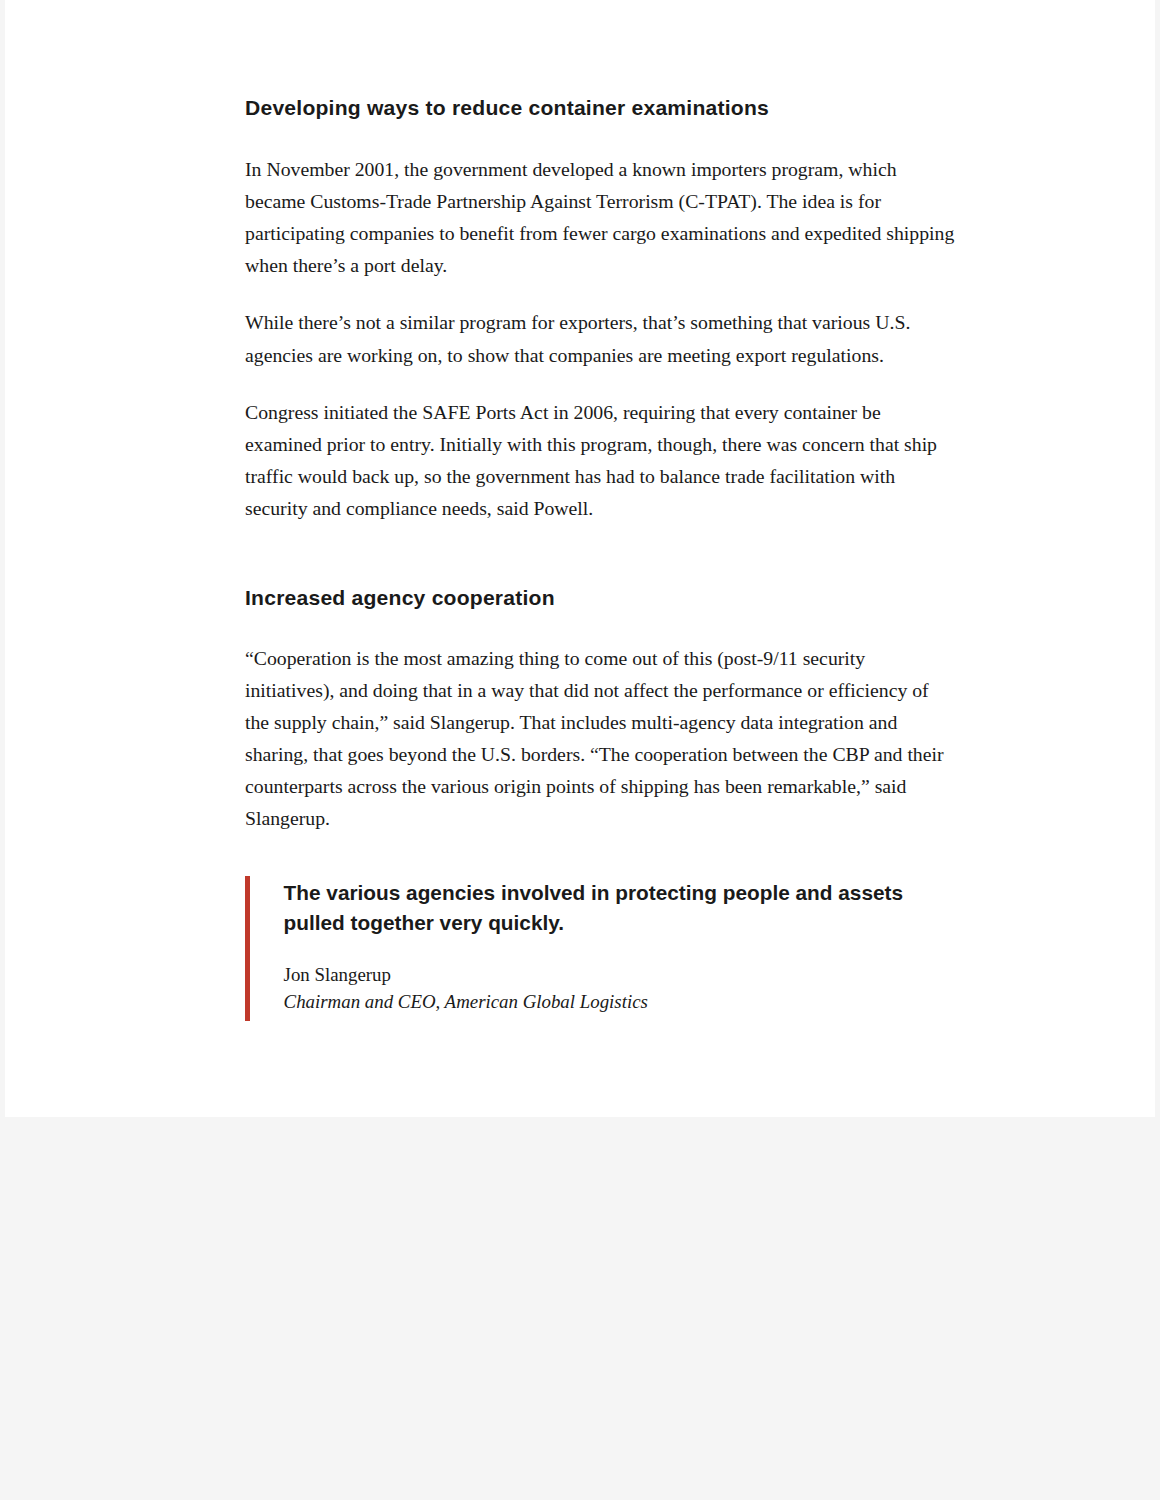Developing ways to reduce container examinations
In November 2001, the government developed a known importers program, which became Customs-Trade Partnership Against Terrorism (C-TPAT). The idea is for participating companies to benefit from fewer cargo examinations and expedited shipping when there’s a port delay.
While there’s not a similar program for exporters, that’s something that various U.S. agencies are working on, to show that companies are meeting export regulations.
Congress initiated the SAFE Ports Act in 2006, requiring that every container be examined prior to entry. Initially with this program, though, there was concern that ship traffic would back up, so the government has had to balance trade facilitation with security and compliance needs, said Powell.
Increased agency cooperation
“Cooperation is the most amazing thing to come out of this (post-9/11 security initiatives), and doing that in a way that did not affect the performance or efficiency of the supply chain,” said Slangerup. That includes multi-agency data integration and sharing, that goes beyond the U.S. borders. “The cooperation between the CBP and their counterparts across the various origin points of shipping has been remarkable,” said Slangerup.
The various agencies involved in protecting people and assets pulled together very quickly.
Jon Slangerup Chairman and CEO, American Global Logistics